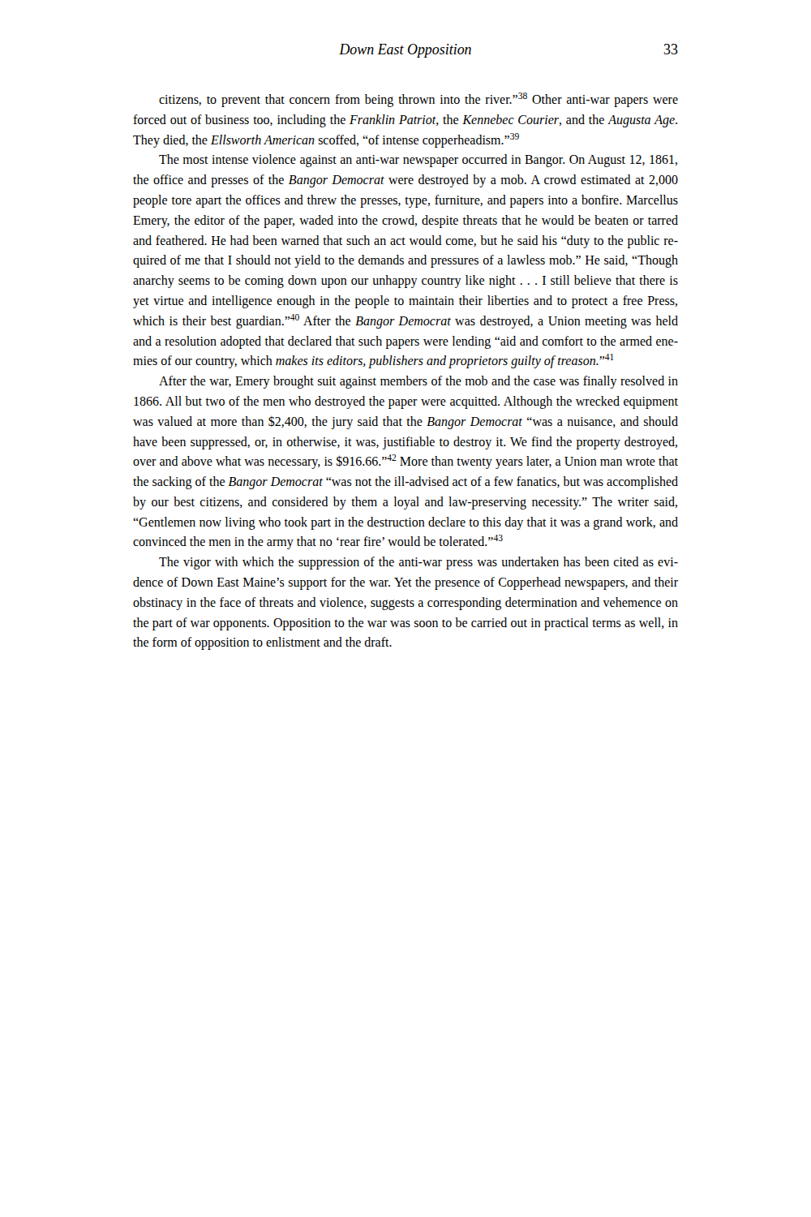Down East Opposition 33
citizens, to prevent that concern from being thrown into the river.”38 Other anti-war papers were forced out of business too, including the Franklin Patriot, the Kennebec Courier, and the Augusta Age. They died, the Ellsworth American scoffed, “of intense copperheadism.”39
The most intense violence against an anti-war newspaper occurred in Bangor. On August 12, 1861, the office and presses of the Bangor Democrat were destroyed by a mob. A crowd estimated at 2,000 people tore apart the offices and threw the presses, type, furniture, and papers into a bonfire. Marcellus Emery, the editor of the paper, waded into the crowd, despite threats that he would be beaten or tarred and feathered. He had been warned that such an act would come, but he said his “duty to the public required of me that I should not yield to the demands and pressures of a lawless mob.” He said, “Though anarchy seems to be coming down upon our unhappy country like night . . . I still believe that there is yet virtue and intelligence enough in the people to maintain their liberties and to protect a free Press, which is their best guardian.”40 After the Bangor Democrat was destroyed, a Union meeting was held and a resolution adopted that declared that such papers were lending “aid and comfort to the armed enemies of our country, which makes its editors, publishers and proprietors guilty of treason.”41
After the war, Emery brought suit against members of the mob and the case was finally resolved in 1866. All but two of the men who destroyed the paper were acquitted. Although the wrecked equipment was valued at more than $2,400, the jury said that the Bangor Democrat “was a nuisance, and should have been suppressed, or, in otherwise, it was, justifiable to destroy it. We find the property destroyed, over and above what was necessary, is $916.66.”42 More than twenty years later, a Union man wrote that the sacking of the Bangor Democrat “was not the ill-advised act of a few fanatics, but was accomplished by our best citizens, and considered by them a loyal and law-preserving necessity.” The writer said, “Gentlemen now living who took part in the destruction declare to this day that it was a grand work, and convinced the men in the army that no ‘rear fire’ would be tolerated.”43
The vigor with which the suppression of the anti-war press was undertaken has been cited as evidence of Down East Maine’s support for the war. Yet the presence of Copperhead newspapers, and their obstinacy in the face of threats and violence, suggests a corresponding determination and vehemence on the part of war opponents. Opposition to the war was soon to be carried out in practical terms as well, in the form of opposition to enlistment and the draft.